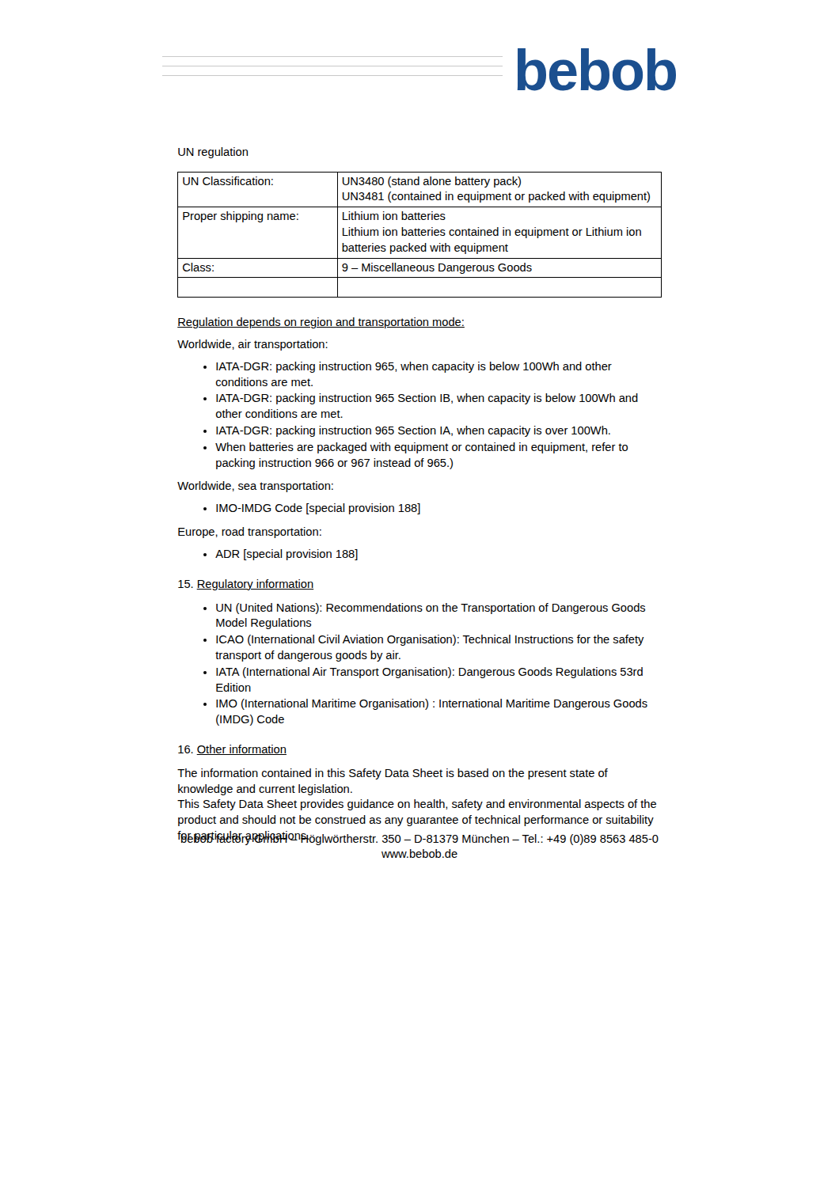bebob
UN regulation
| UN Classification: | UN3480 (stand alone battery pack) UN3481 (contained in equipment or packed with equipment) |
| Proper shipping name: | Lithium ion batteries Lithium ion batteries contained in equipment or Lithium ion batteries packed with equipment |
| Class: | 9 – Miscellaneous Dangerous Goods |
Regulation depends on region and transportation mode:
Worldwide, air transportation:
IATA-DGR: packing instruction 965, when capacity is below 100Wh and other conditions are met.
IATA-DGR: packing instruction 965 Section IB, when capacity is below 100Wh and other conditions are met.
IATA-DGR: packing instruction 965 Section IA, when capacity is over 100Wh.
When batteries are packaged with equipment or contained in equipment, refer to packing instruction 966 or 967 instead of 965.)
Worldwide, sea transportation:
IMO-IMDG Code [special provision 188]
Europe, road transportation:
ADR [special provision 188]
15. Regulatory information
UN (United Nations): Recommendations on the Transportation of Dangerous Goods Model Regulations
ICAO (International Civil Aviation Organisation): Technical Instructions for the safety transport of dangerous goods by air.
IATA (International Air Transport Organisation): Dangerous Goods Regulations 53rd Edition
IMO (International Maritime Organisation) : International Maritime Dangerous Goods (IMDG) Code
16. Other information
The information contained in this Safety Data Sheet is based on the present state of knowledge and current legislation.
This Safety Data Sheet provides guidance on health, safety and environmental aspects of the product and should not be construed as any guarantee of technical performance or suitability for particular applications.
bebob factory GmbH – Höglwörtherstr. 350 – D-81379 München – Tel.: +49 (0)89 8563 485-0
www.bebob.de